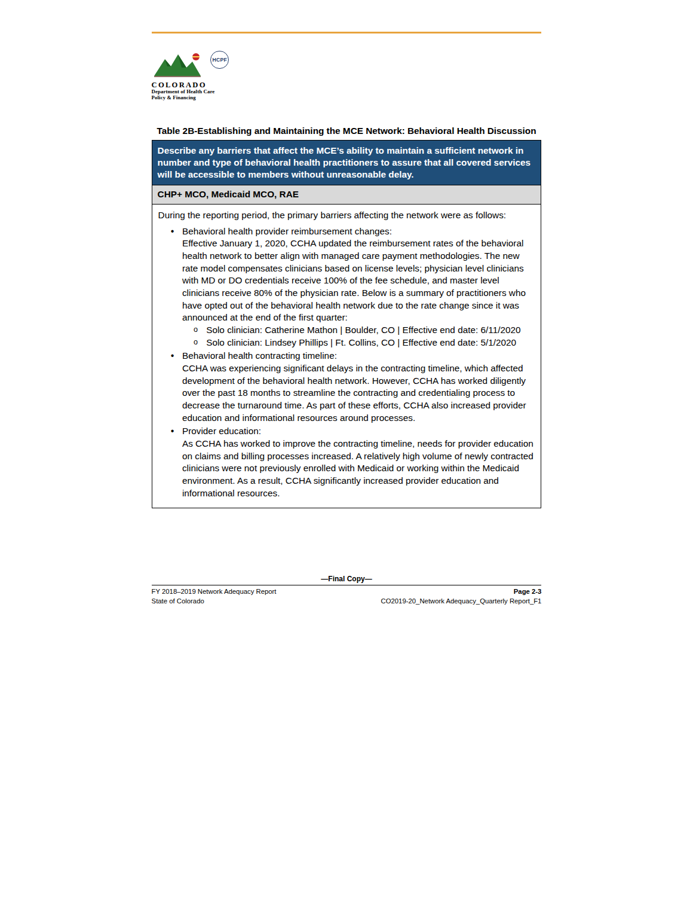HCPF
COLORADO
Department of Health Care Policy & Financing
Table 2B-Establishing and Maintaining the MCE Network: Behavioral Health Discussion
| Describe any barriers that affect the MCE’s ability to maintain a sufficient network in number and type of behavioral health practitioners to assure that all covered services will be accessible to members without unreasonable delay. |
| CHP+ MCO, Medicaid MCO, RAE |
| During the reporting period, the primary barriers affecting the network were as follows: Behavioral health provider reimbursement changes: Effective January 1, 2020, CCHA updated the reimbursement rates of the behavioral health network to better align with managed care payment methodologies. The new rate model compensates clinicians based on license levels; physician level clinicians with MD or DO credentials receive 100% of the fee schedule, and master level clinicians receive 80% of the physician rate. Below is a summary of practitioners who have opted out of the behavioral health network due to the rate change since it was announced at the end of the first quarter: Solo clinician: Catherine Mathon / Boulder, CO / Effective end date: 6/11/2020 Solo clinician: Lindsey Phillips / Ft. Collins, CO / Effective end date: 5/1/2020 Behavioral health contracting timeline: CCHA was experiencing significant delays in the contracting timeline, which affected development of the behavioral health network. However, CCHA has worked diligently over the past 18 months to streamline the contracting and credentialing process to decrease the turnaround time. As part of these efforts, CCHA also increased provider education and informational resources around processes. Provider education: As CCHA has worked to improve the contracting timeline, needs for provider education on claims and billing processes increased. A relatively high volume of newly contracted clinicians were not previously enrolled with Medicaid or working within the Medicaid environment. As a result, CCHA significantly increased provider education and informational resources. |
—Final Copy—
| FY 2018–2019 Network Adequacy Report State of Colorado | Page 2-3 CO2019-20_Network Adequacy_Quarterly Report_F1 |